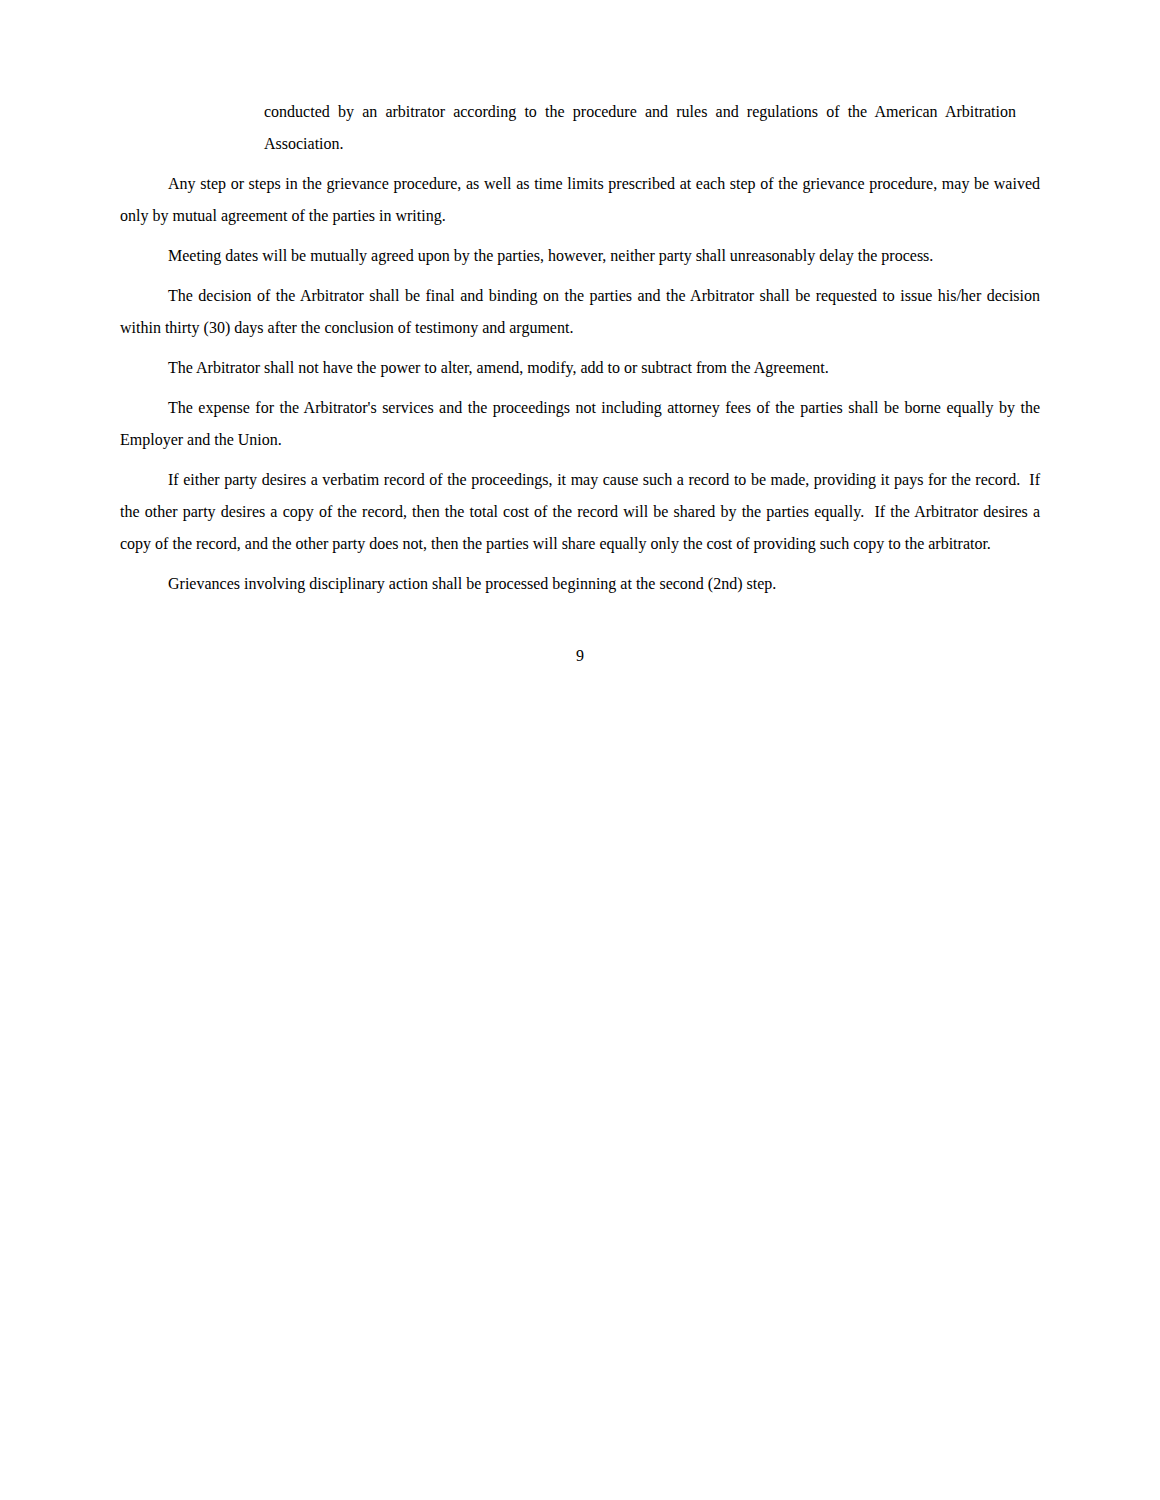conducted by an arbitrator according to the procedure and rules and regulations of the American Arbitration Association.
Any step or steps in the grievance procedure, as well as time limits prescribed at each step of the grievance procedure, may be waived only by mutual agreement of the parties in writing.
Meeting dates will be mutually agreed upon by the parties, however, neither party shall unreasonably delay the process.
The decision of the Arbitrator shall be final and binding on the parties and the Arbitrator shall be requested to issue his/her decision within thirty (30) days after the conclusion of testimony and argument.
The Arbitrator shall not have the power to alter, amend, modify, add to or subtract from the Agreement.
The expense for the Arbitrator's services and the proceedings not including attorney fees of the parties shall be borne equally by the Employer and the Union.
If either party desires a verbatim record of the proceedings, it may cause such a record to be made, providing it pays for the record. If the other party desires a copy of the record, then the total cost of the record will be shared by the parties equally. If the Arbitrator desires a copy of the record, and the other party does not, then the parties will share equally only the cost of providing such copy to the arbitrator.
Grievances involving disciplinary action shall be processed beginning at the second (2nd) step.
9